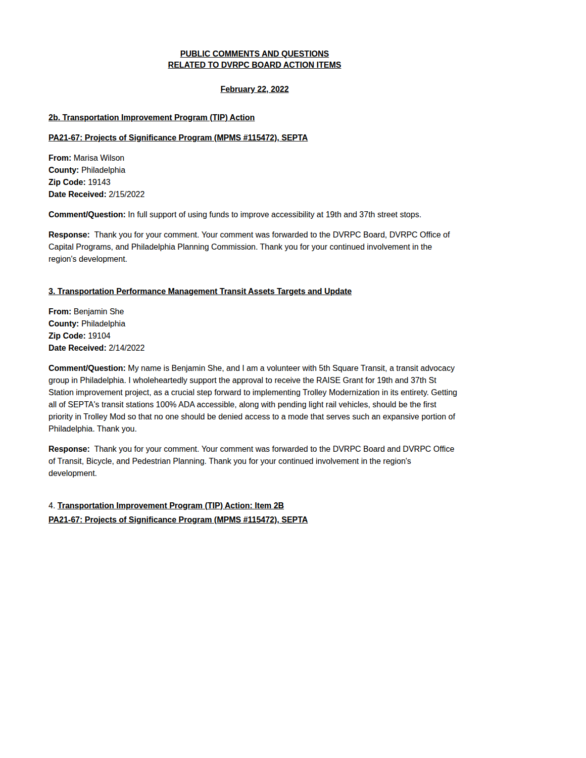PUBLIC COMMENTS AND QUESTIONS
RELATED TO DVRPC BOARD ACTION ITEMS
February 22, 2022
2b. Transportation Improvement Program (TIP) Action
PA21-67: Projects of Significance Program (MPMS #115472), SEPTA
From: Marisa Wilson
County: Philadelphia
Zip Code: 19143
Date Received: 2/15/2022
Comment/Question: In full support of using funds to improve accessibility at 19th and 37th street stops.
Response: Thank you for your comment. Your comment was forwarded to the DVRPC Board, DVRPC Office of Capital Programs, and Philadelphia Planning Commission. Thank you for your continued involvement in the region's development.
3. Transportation Performance Management Transit Assets Targets and Update
From: Benjamin She
County: Philadelphia
Zip Code: 19104
Date Received: 2/14/2022
Comment/Question: My name is Benjamin She, and I am a volunteer with 5th Square Transit, a transit advocacy group in Philadelphia. I wholeheartedly support the approval to receive the RAISE Grant for 19th and 37th St Station improvement project, as a crucial step forward to implementing Trolley Modernization in its entirety. Getting all of SEPTA's transit stations 100% ADA accessible, along with pending light rail vehicles, should be the first priority in Trolley Mod so that no one should be denied access to a mode that serves such an expansive portion of Philadelphia. Thank you.
Response: Thank you for your comment. Your comment was forwarded to the DVRPC Board and DVRPC Office of Transit, Bicycle, and Pedestrian Planning. Thank you for your continued involvement in the region's development.
4. Transportation Improvement Program (TIP) Action: Item 2B
PA21-67: Projects of Significance Program (MPMS #115472), SEPTA